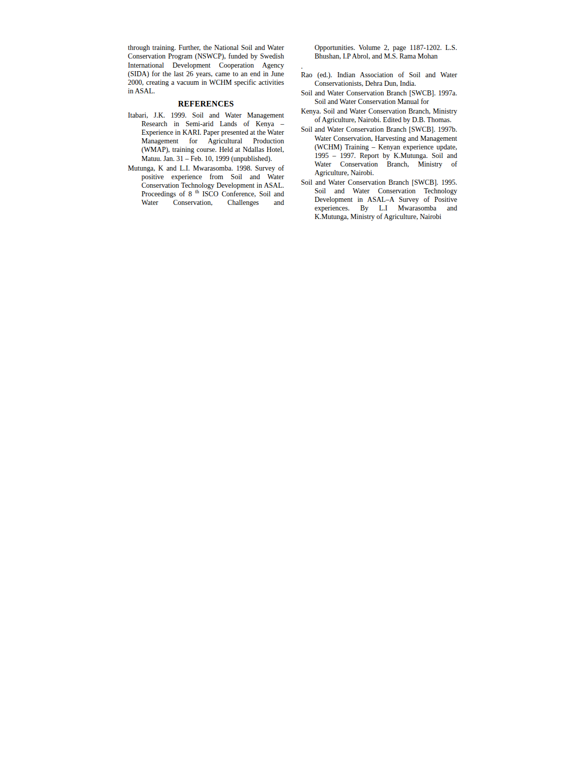through training. Further, the National Soil and Water Conservation Program (NSWCP), funded by Swedish International Development Cooperation Agency (SIDA) for the last 26 years, came to an end in June 2000, creating a vacuum in WCHM specific activities in ASAL.
REFERENCES
Itabari, J.K. 1999. Soil and Water Management Research in Semi-arid Lands of Kenya – Experience in KARI. Paper presented at the Water Management for Agricultural Production (WMAP), training course. Held at Ndallas Hotel, Matuu. Jan. 31 – Feb. 10, 1999 (unpublished).
Mutunga, K and L.I. Mwarasomba. 1998. Survey of positive experience from Soil and Water Conservation Technology Development in ASAL. Proceedings of 8 th ISCO Conference, Soil and Water Conservation, Challenges and Opportunities. Volume 2, page 1187-1202. L.S. Bhushan, I.P Abrol, and M.S. Rama Mohan
.
Rao (ed.). Indian Association of Soil and Water Conservationists, Dehra Dun, India.
Soil and Water Conservation Branch [SWCB]. 1997a. Soil and Water Conservation Manual for
Kenya. Soil and Water Conservation Branch, Ministry of Agriculture, Nairobi. Edited by D.B. Thomas.
Soil and Water Conservation Branch [SWCB]. 1997b. Water Conservation, Harvesting and Management (WCHM) Training – Kenyan experience update, 1995 – 1997. Report by K.Mutunga. Soil and Water Conservation Branch, Ministry of Agriculture, Nairobi.
Soil and Water Conservation Branch [SWCB]. 1995. Soil and Water Conservation Technology Development in ASAL–A Survey of Positive experiences. By L.I Mwarasomba and K.Mutunga, Ministry of Agriculture, Nairobi